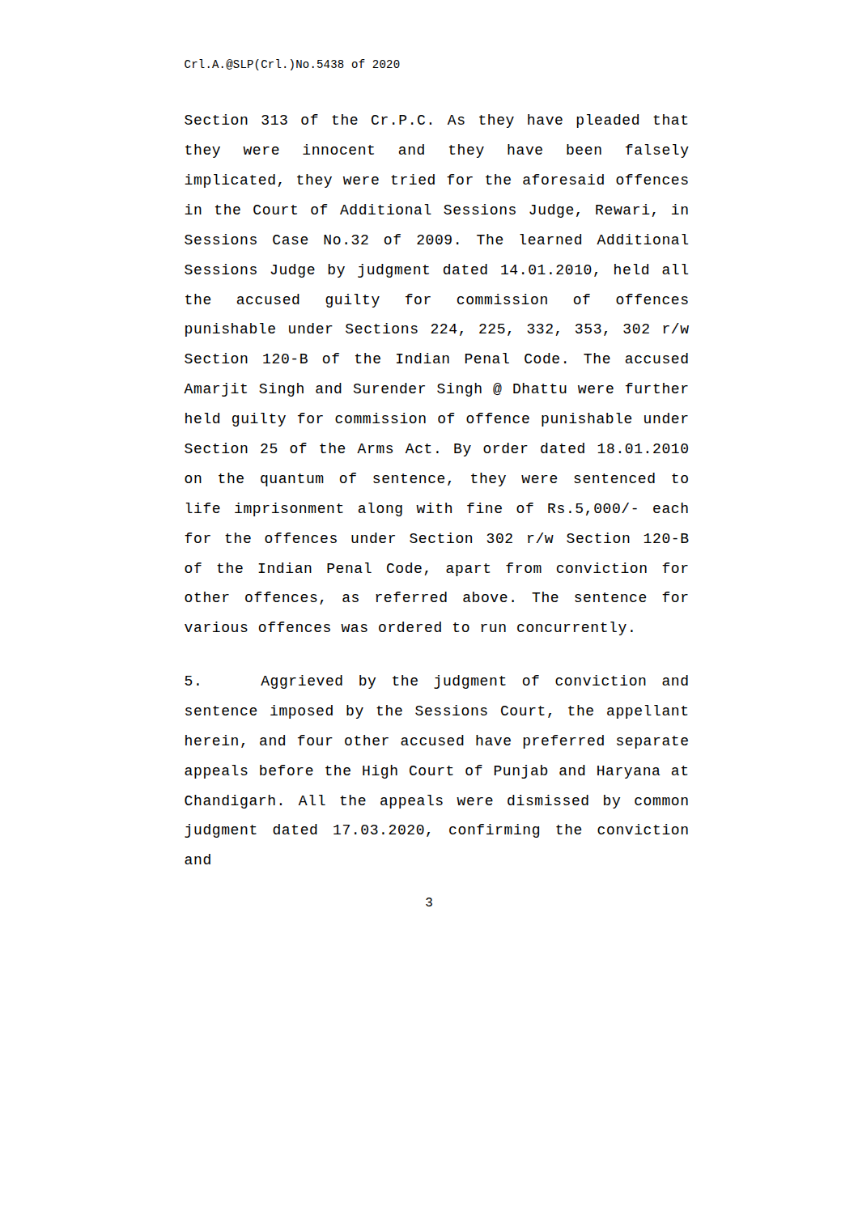Crl.A.@SLP(Crl.)No.5438 of 2020
Section 313 of the Cr.P.C. As they have pleaded that they were innocent and they have been falsely implicated, they were tried for the aforesaid offences in the Court of Additional Sessions Judge, Rewari, in Sessions Case No.32 of 2009. The learned Additional Sessions Judge by judgment dated 14.01.2010, held all the accused guilty for commission of offences punishable under Sections 224, 225, 332, 353, 302 r/w Section 120-B of the Indian Penal Code. The accused Amarjit Singh and Surender Singh @ Dhattu were further held guilty for commission of offence punishable under Section 25 of the Arms Act. By order dated 18.01.2010 on the quantum of sentence, they were sentenced to life imprisonment along with fine of Rs.5,000/- each for the offences under Section 302 r/w Section 120-B of the Indian Penal Code, apart from conviction for other offences, as referred above. The sentence for various offences was ordered to run concurrently.
5. Aggrieved by the judgment of conviction and sentence imposed by the Sessions Court, the appellant herein, and four other accused have preferred separate appeals before the High Court of Punjab and Haryana at Chandigarh. All the appeals were dismissed by common judgment dated 17.03.2020, confirming the conviction and
3